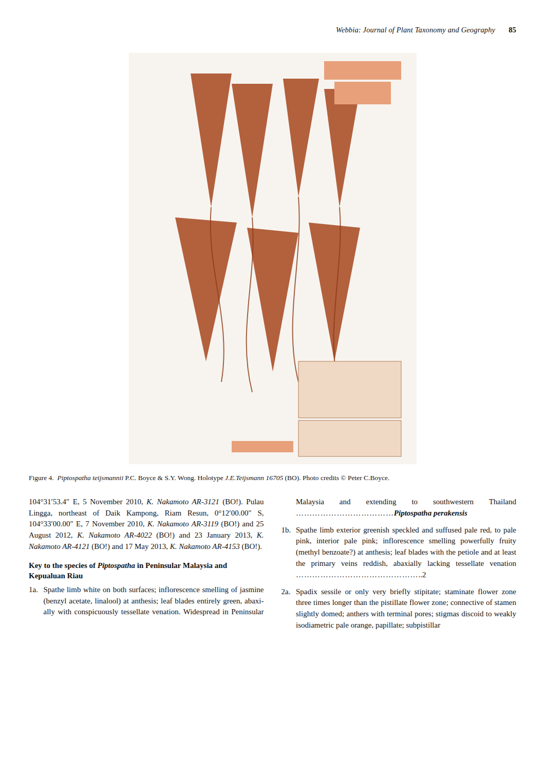Webbia: Journal of Plant Taxonomy and Geography 85
Figure 4. Piptospatha teijsmannii P.C. Boyce & S.Y. Wong. Holotype J.E.Teijsmann 16705 (BO). Photo credits © Peter C.Boyce.
104°31′53.4″ E, 5 November 2010, K. Nakamoto AR-3121 (BO!). Pulau Lingga, northeast of Daik Kampong, Riam Resun, 0°12′00.00″ S, 104°33′00.00″ E, 7 November 2010, K. Nakamoto AR-3119 (BO!) and 25 August 2012, K. Nakamoto AR-4022 (BO!) and 23 January 2013, K. Nakamoto AR-4121 (BO!) and 17 May 2013, K. Nakamoto AR-4153 (BO!).
Key to the species of Piptospatha in Peninsular Malaysia and Kepualuan Riau
1a. Spathe limb white on both surfaces; inflorescence smelling of jasmine (benzyl acetate, linalool) at anthesis; leaf blades entirely green, abaxially with conspicuously tessellate venation. Widespread in Peninsular Malaysia and extending to southwestern Thailand ………………………………Piptospatha perakensis
1b. Spathe limb exterior greenish speckled and suffused pale red, to pale pink, interior pale pink; inflorescence smelling powerfully fruity (methyl benzoate?) at anthesis; leaf blades with the petiole and at least the primary veins reddish, abaxially lacking tessellate venation ………………………………………..2
2a. Spadix sessile or only very briefly stipitate; staminate flower zone three times longer than the pistillate flower zone; connective of stamen slightly domed; anthers with terminal pores; stigmas discoid to weakly isodiametric pale orange, papillate; subpistillar